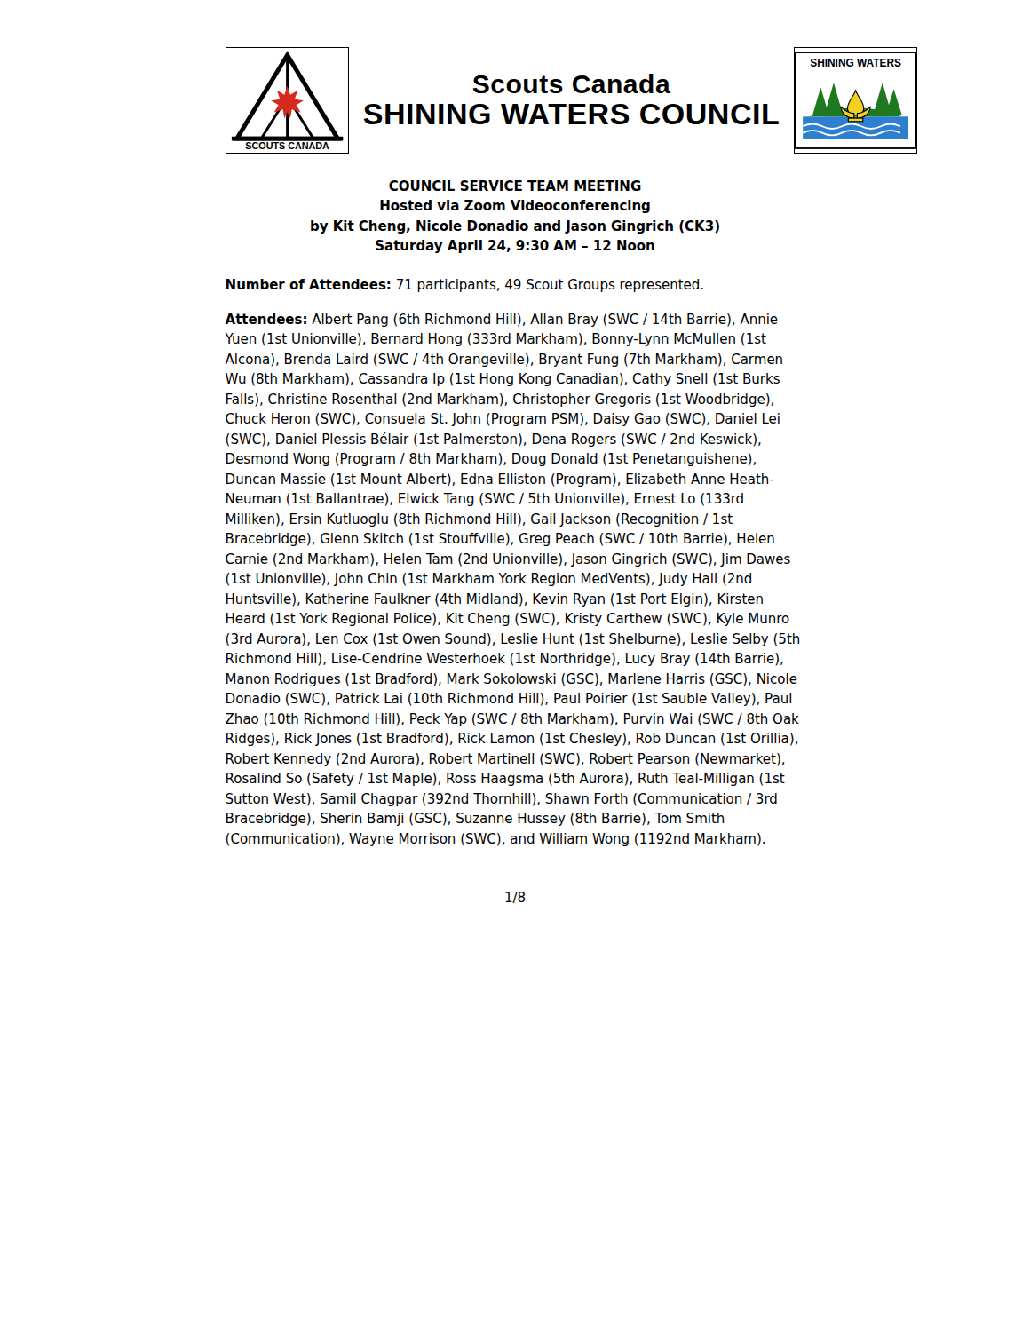SCOUTS CANADA
Scouts Canada
SHINING WATERS COUNCIL
SHINING WATERS
COUNCIL SERVICE TEAM MEETING
Hosted via Zoom Videoconferencing
by Kit Cheng, Nicole Donadio and Jason Gingrich (CK3)
Saturday April 24, 9:30 AM – 12 Noon
Number of Attendees: 71 participants, 49 Scout Groups represented.
Attendees: Albert Pang (6th Richmond Hill), Allan Bray (SWC / 14th Barrie), Annie Yuen (1st Unionville), Bernard Hong (333rd Markham), Bonny-Lynn McMullen (1st Alcona), Brenda Laird (SWC / 4th Orangeville), Bryant Fung (7th Markham), Carmen Wu (8th Markham), Cassandra Ip (1st Hong Kong Canadian), Cathy Snell (1st Burks Falls), Christine Rosenthal (2nd Markham), Christopher Gregoris (1st Woodbridge), Chuck Heron (SWC), Consuela St. John (Program PSM), Daisy Gao (SWC), Daniel Lei (SWC), Daniel Plessis Bélair (1st Palmerston), Dena Rogers (SWC / 2nd Keswick), Desmond Wong (Program / 8th Markham), Doug Donald (1st Penetanguishene), Duncan Massie (1st Mount Albert), Edna Elliston (Program), Elizabeth Anne Heath-Neuman (1st Ballantrae), Elwick Tang (SWC / 5th Unionville), Ernest Lo (133rd Milliken), Ersin Kutluoglu (8th Richmond Hill), Gail Jackson (Recognition / 1st Bracebridge), Glenn Skitch (1st Stouffville), Greg Peach (SWC / 10th Barrie), Helen Carnie (2nd Markham), Helen Tam (2nd Unionville), Jason Gingrich (SWC), Jim Dawes (1st Unionville), John Chin (1st Markham York Region MedVents), Judy Hall (2nd Huntsville), Katherine Faulkner (4th Midland), Kevin Ryan (1st Port Elgin), Kirsten Heard (1st York Regional Police), Kit Cheng (SWC), Kristy Carthew (SWC), Kyle Munro (3rd Aurora), Len Cox (1st Owen Sound), Leslie Hunt (1st Shelburne), Leslie Selby (5th Richmond Hill), Lise-Cendrine Westerhoek (1st Northridge), Lucy Bray (14th Barrie), Manon Rodrigues (1st Bradford), Mark Sokolowski (GSC), Marlene Harris (GSC), Nicole Donadio (SWC), Patrick Lai (10th Richmond Hill), Paul Poirier (1st Sauble Valley), Paul Zhao (10th Richmond Hill), Peck Yap (SWC / 8th Markham), Purvin Wai (SWC / 8th Oak Ridges), Rick Jones (1st Bradford), Rick Lamon (1st Chesley), Rob Duncan (1st Orillia), Robert Kennedy (2nd Aurora), Robert Martinell (SWC), Robert Pearson (Newmarket), Rosalind So (Safety / 1st Maple), Ross Haagsma (5th Aurora), Ruth Teal-Milligan (1st Sutton West), Samil Chagpar (392nd Thornhill), Shawn Forth (Communication / 3rd Bracebridge), Sherin Bamji (GSC), Suzanne Hussey (8th Barrie), Tom Smith (Communication), Wayne Morrison (SWC), and William Wong (1192nd Markham).
1/8